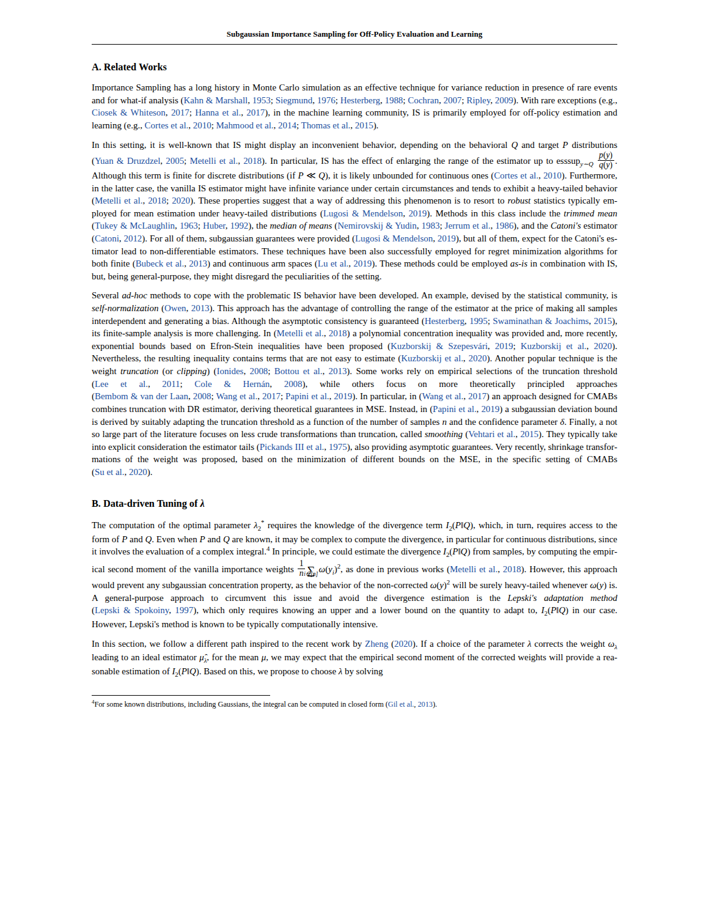Subgaussian Importance Sampling for Off-Policy Evaluation and Learning
A. Related Works
Importance Sampling has a long history in Monte Carlo simulation as an effective technique for variance reduction in presence of rare events and for what-if analysis (Kahn & Marshall, 1953; Siegmund, 1976; Hesterberg, 1988; Cochran, 2007; Ripley, 2009). With rare exceptions (e.g., Ciosek & Whiteson, 2017; Hanna et al., 2017), in the machine learning community, IS is primarily employed for off-policy estimation and learning (e.g., Cortes et al., 2010; Mahmood et al., 2014; Thomas et al., 2015).
In this setting, it is well-known that IS might display an inconvenient behavior, depending on the behavioral Q and target P distributions (Yuan & Druzdzel, 2005; Metelli et al., 2018). In particular, IS has the effect of enlarging the range of the estimator up to esssupy∼Q p(y) q(y). Although this term is finite for discrete distributions (if P ≪ Q), it is likely unbounded for continuous ones (Cortes et al., 2010). Furthermore, in the latter case, the vanilla IS estimator might have infinite variance under certain circumstances and tends to exhibit a heavy-tailed behavior (Metelli et al., 2018; 2020). These properties suggest that a way of addressing this phenomenon is to resort to robust statistics typically employed for mean estimation under heavy-tailed distributions (Lugosi & Mendelson, 2019). Methods in this class include the trimmed mean (Tukey & McLaughlin, 1963; Huber, 1992), the median of means (Nemirovskij & Yudin, 1983; Jerrum et al., 1986), and the Catoni's estimator (Catoni, 2012). For all of them, subgaussian guarantees were provided (Lugosi & Mendelson, 2019), but all of them, expect for the Catoni's estimator lead to non-differentiable estimators. These techniques have been also successfully employed for regret minimization algorithms for both finite (Bubeck et al., 2013) and continuous arm spaces (Lu et al., 2019). These methods could be employed as-is in combination with IS, but, being general-purpose, they might disregard the peculiarities of the setting.
Several ad-hoc methods to cope with the problematic IS behavior have been developed. An example, devised by the statistical community, is self-normalization (Owen, 2013). This approach has the advantage of controlling the range of the estimator at the price of making all samples interdependent and generating a bias. Although the asymptotic consistency is guaranteed (Hesterberg, 1995; Swaminathan & Joachims, 2015), its finite-sample analysis is more challenging. In (Metelli et al., 2018) a polynomial concentration inequality was provided and, more recently, exponential bounds based on Efron-Stein inequalities have been proposed (Kuzborskij & Szepesvári, 2019; Kuzborskij et al., 2020). Nevertheless, the resulting inequality contains terms that are not easy to estimate (Kuzborskij et al., 2020). Another popular technique is the weight truncation (or clipping) (Ionides, 2008; Bottou et al., 2013). Some works rely on empirical selections of the truncation threshold (Lee et al., 2011; Cole & Hernán, 2008), while others focus on more theoretically principled approaches (Bembom & van der Laan, 2008; Wang et al., 2017; Papini et al., 2019). In particular, in (Wang et al., 2017) an approach designed for CMABs combines truncation with DR estimator, deriving theoretical guarantees in MSE. Instead, in (Papini et al., 2019) a subgaussian deviation bound is derived by suitably adapting the truncation threshold as a function of the number of samples n and the confidence parameter δ. Finally, a not so large part of the literature focuses on less crude transformations than truncation, called smoothing (Vehtari et al., 2015). They typically take into explicit consideration the estimator tails (Pickands III et al., 1975), also providing asymptotic guarantees. Very recently, shrinkage transformations of the weight was proposed, based on the minimization of different bounds on the MSE, in the specific setting of CMABs (Su et al., 2020).
B. Data-driven Tuning of λ
The computation of the optimal parameter λ2* requires the knowledge of the divergence term I2(P‖Q), which, in turn, requires access to the form of P and Q. Even when P and Q are known, it may be complex to compute the divergence, in particular for continuous distributions, since it involves the evaluation of a complex integral.4 In principle, we could estimate the divergence I2(P‖Q) from samples, by computing the empirical second moment of the vanilla importance weights 1 n∑i∈[n] ω(yi)2, as done in previous works (Metelli et al., 2018). However, this approach would prevent any subgaussian concentration property, as the behavior of the non-corrected ω(y)2 will be surely heavy-tailed whenever ω(y) is. A general-purpose approach to circumvent this issue and avoid the divergence estimation is the Lepski's adaptation method (Lepski & Spokoiny, 1997), which only requires knowing an upper and a lower bound on the quantity to adapt to, I2(P‖Q) in our case. However, Lepski's method is known to be typically computationally intensive.
In this section, we follow a different path inspired to the recent work by Zheng (2020). If a choice of the parameter λ corrects the weight ωλ leading to an ideal estimator μ̂λ, for the mean μ, we may expect that the empirical second moment of the corrected weights will provide a reasonable estimation of I2(P‖Q). Based on this, we propose to choose λ by solving
4For some known distributions, including Gaussians, the integral can be computed in closed form (Gil et al., 2013).